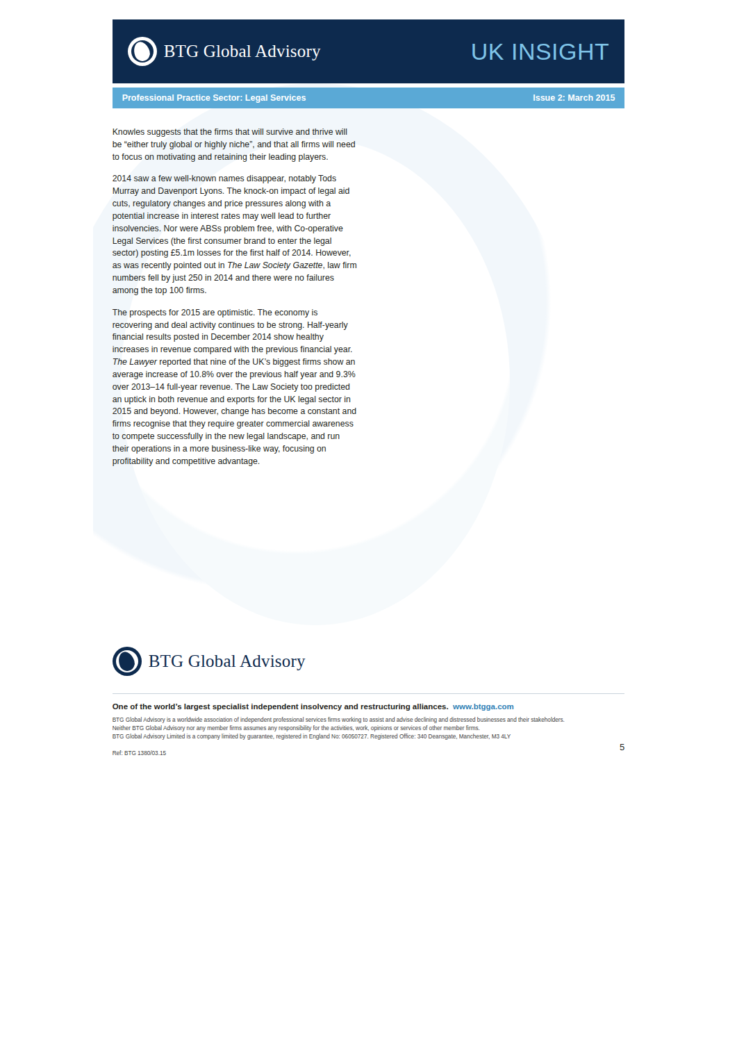BTG Global Advisory
UK INSIGHT
Professional Practice Sector: Legal Services
Issue 2: March 2015
Knowles suggests that the firms that will survive and thrive will be “either truly global or highly niche”, and that all firms will need to focus on motivating and retaining their leading players.
2014 saw a few well-known names disappear, notably Tods Murray and Davenport Lyons. The knock-on impact of legal aid cuts, regulatory changes and price pressures along with a potential increase in interest rates may well lead to further insolvencies. Nor were ABSs problem free, with Co-operative Legal Services (the first consumer brand to enter the legal sector) posting £5.1m losses for the first half of 2014. However, as was recently pointed out in The Law Society Gazette, law firm numbers fell by just 250 in 2014 and there were no failures among the top 100 firms.
The prospects for 2015 are optimistic. The economy is recovering and deal activity continues to be strong. Half-yearly financial results posted in December 2014 show healthy increases in revenue compared with the previous financial year. The Lawyer reported that nine of the UK’s biggest firms show an average increase of 10.8% over the previous half year and 9.3% over 2013–14 full-year revenue. The Law Society too predicted an uptick in both revenue and exports for the UK legal sector in 2015 and beyond. However, change has become a constant and firms recognise that they require greater commercial awareness to compete successfully in the new legal landscape, and run their operations in a more business-like way, focusing on profitability and competitive advantage.
BTG Global Advisory
One of the world’s largest specialist independent insolvency and restructuring alliances. www.btgga.com
BTG Global Advisory is a worldwide association of independent professional services firms working to assist and advise declining and distressed businesses and their stakeholders.
Neither BTG Global Advisory nor any member firms assumes any responsibility for the activities, work, opinions or services of other member firms.
BTG Global Advisory Limited is a company limited by guarantee, registered in England No: 06050727. Registered Office: 340 Deansgate, Manchester, M3 4LY
Ref: BTG 1380/03.15
5